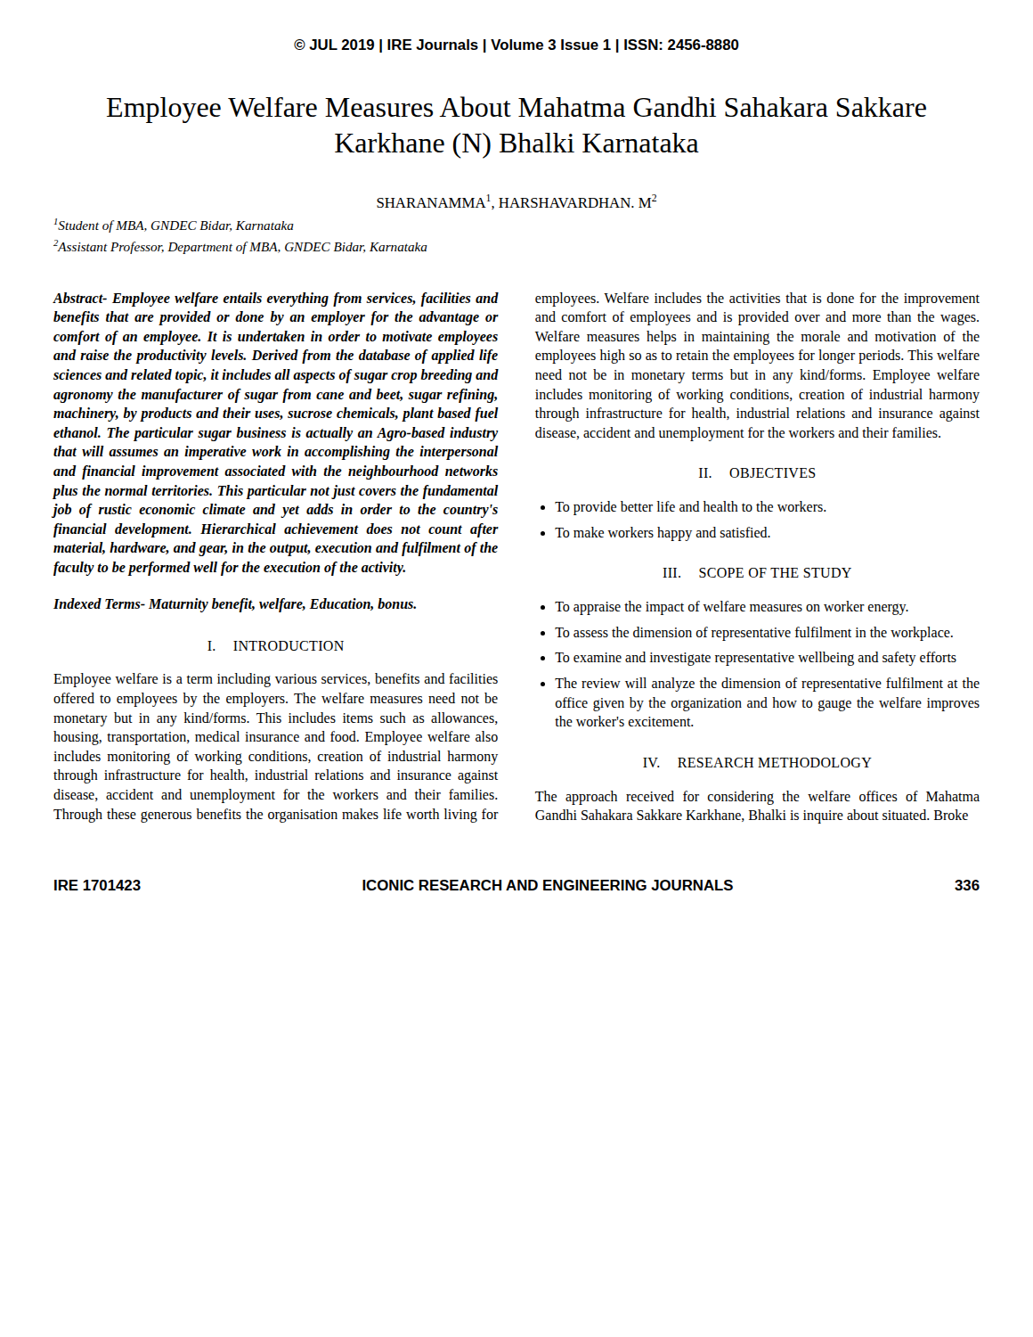© JUL 2019 | IRE Journals | Volume 3 Issue 1 | ISSN: 2456-8880
Employee Welfare Measures About Mahatma Gandhi Sahakara Sakkare Karkhane (N) Bhalki Karnataka
SHARANAMMA1, HARSHAVARDHAN. M2
1Student of MBA, GNDEC Bidar, Karnataka
2Assistant Professor, Department of MBA, GNDEC Bidar, Karnataka
Abstract- Employee welfare entails everything from services, facilities and benefits that are provided or done by an employer for the advantage or comfort of an employee. It is undertaken in order to motivate employees and raise the productivity levels. Derived from the database of applied life sciences and related topic, it includes all aspects of sugar crop breeding and agronomy the manufacturer of sugar from cane and beet, sugar refining, machinery, by products and their uses, sucrose chemicals, plant based fuel ethanol. The particular sugar business is actually an Agro-based industry that will assumes an imperative work in accomplishing the interpersonal and financial improvement associated with the neighbourhood networks plus the normal territories. This particular not just covers the fundamental job of rustic economic climate and yet adds in order to the country's financial development. Hierarchical achievement does not count after material, hardware, and gear, in the output, execution and fulfilment of the faculty to be performed well for the execution of the activity.
Indexed Terms- Maturnity benefit, welfare, Education, bonus.
I. INTRODUCTION
Employee welfare is a term including various services, benefits and facilities offered to employees by the employers. The welfare measures need not be monetary but in any kind/forms. This includes items such as allowances, housing, transportation, medical insurance and food. Employee welfare also includes monitoring of working conditions, creation of industrial harmony through infrastructure for health, industrial relations and insurance against disease, accident and unemployment for the workers and their families. Through these generous benefits the organisation makes life worth living for employees. Welfare includes the activities that is done for the improvement and comfort of employees and is provided over and more than the wages. Welfare measures helps in maintaining the morale and motivation of the employees high so as to retain the employees for longer periods. This welfare need not be in monetary terms but in any kind/forms. Employee welfare includes monitoring of working conditions, creation of industrial harmony through infrastructure for health, industrial relations and insurance against disease, accident and unemployment for the workers and their families.
II. OBJECTIVES
To provide better life and health to the workers.
To make workers happy and satisfied.
III. SCOPE OF THE STUDY
To appraise the impact of welfare measures on worker energy.
To assess the dimension of representative fulfilment in the workplace.
To examine and investigate representative wellbeing and safety efforts
The review will analyze the dimension of representative fulfilment at the office given by the organization and how to gauge the welfare improves the worker's excitement.
IV. RESEARCH METHODOLOGY
The approach received for considering the welfare offices of Mahatma Gandhi Sahakara Sakkare Karkhane, Bhalki is inquire about situated. Broke
IRE 1701423 ICONIC RESEARCH AND ENGINEERING JOURNALS 336